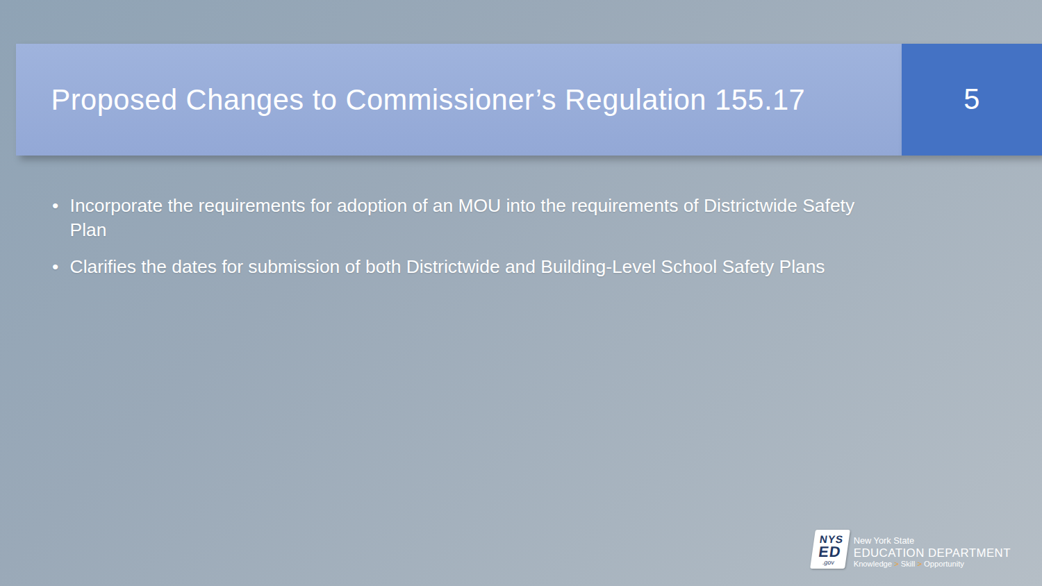Proposed Changes to Commissioner’s Regulation 155.17
5
Incorporate the requirements for adoption of an MOU into the requirements of Districtwide Safety Plan
Clarifies the dates for submission of both Districtwide and Building-Level School Safety Plans
NYS ED .gov
New York State EDUCATION DEPARTMENT Knowledge > Skill > Opportunity